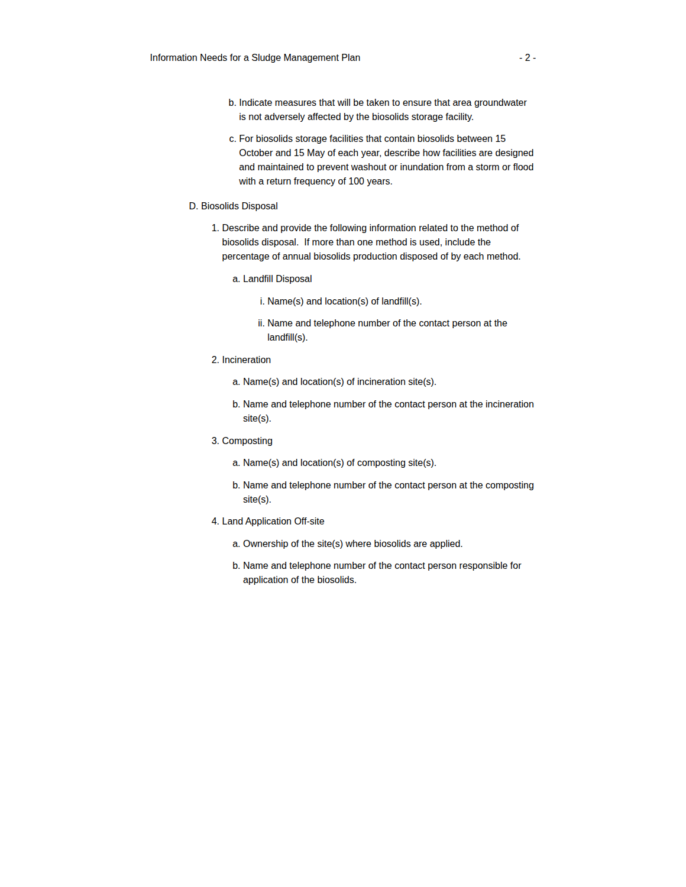Information Needs for a Sludge Management Plan - 2 -
Indicate measures that will be taken to ensure that area groundwater is not adversely affected by the biosolids storage facility.
For biosolids storage facilities that contain biosolids between 15 October and 15 May of each year, describe how facilities are designed and maintained to prevent washout or inundation from a storm or flood with a return frequency of 100 years.
Biosolids Disposal
Describe and provide the following information related to the method of biosolids disposal. If more than one method is used, include the percentage of annual biosolids production disposed of by each method.
Landfill Disposal
Name(s) and location(s) of landfill(s).
Name and telephone number of the contact person at the landfill(s).
Incineration
Name(s) and location(s) of incineration site(s).
Name and telephone number of the contact person at the incineration site(s).
Composting
Name(s) and location(s) of composting site(s).
Name and telephone number of the contact person at the composting site(s).
Land Application Off-site
Ownership of the site(s) where biosolids are applied.
Name and telephone number of the contact person responsible for application of the biosolids.